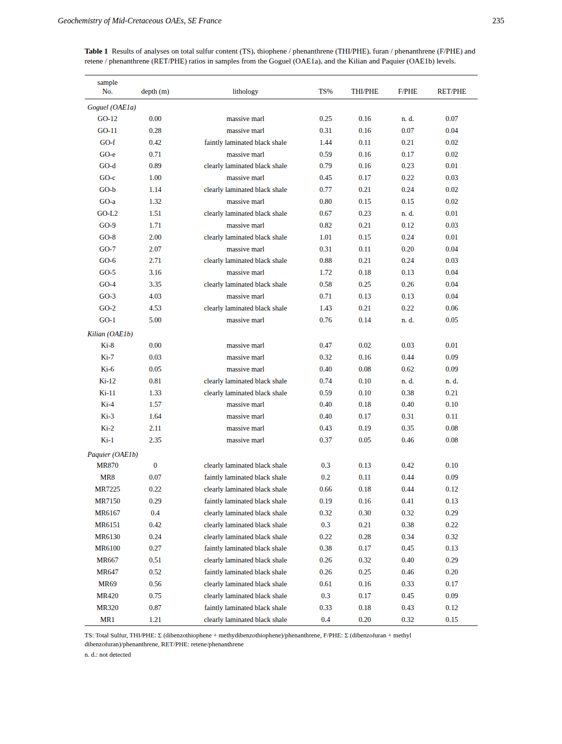Geochemistry of Mid-Cretaceous OAEs, SE France 235
Table 1 Results of analyses on total sulfur content (TS), thiophene / phenanthrene (THI/PHE), furan / phenanthrene (F/PHE) and retene / phenanthrene (RET/PHE) ratios in samples from the Goguel (OAE1a), and the Kilian and Paquier (OAE1b) levels.
| sample No. | depth (m) | lithology | TS% | THI/PHE | F/PHE | RET/PHE |
| --- | --- | --- | --- | --- | --- | --- |
| Goguel (OAE1a) |
| GO-12 | 0.00 | massive marl | 0.25 | 0.16 | n. d. | 0.07 |
| GO-11 | 0.28 | massive marl | 0.31 | 0.16 | 0.07 | 0.04 |
| GO-f | 0.42 | faintly laminated black shale | 1.44 | 0.11 | 0.21 | 0.02 |
| GO-e | 0.71 | massive marl | 0.59 | 0.16 | 0.17 | 0.02 |
| GO-d | 0.89 | clearly laminated black shale | 0.79 | 0.16 | 0.23 | 0.01 |
| GO-c | 1.00 | massive marl | 0.45 | 0.17 | 0.22 | 0.03 |
| GO-b | 1.14 | clearly laminated black shale | 0.77 | 0.21 | 0.24 | 0.02 |
| GO-a | 1.32 | massive marl | 0.80 | 0.15 | 0.15 | 0.02 |
| GO-L2 | 1.51 | clearly laminated black shale | 0.67 | 0.23 | n. d. | 0.01 |
| GO-9 | 1.71 | massive marl | 0.82 | 0.21 | 0.12 | 0.03 |
| GO-8 | 2.00 | clearly laminated black shale | 1.01 | 0.15 | 0.24 | 0.01 |
| GO-7 | 2.07 | massive marl | 0.31 | 0.11 | 0.20 | 0.04 |
| GO-6 | 2.71 | clearly laminated black shale | 0.88 | 0.21 | 0.24 | 0.03 |
| GO-5 | 3.16 | massive marl | 1.72 | 0.18 | 0.13 | 0.04 |
| GO-4 | 3.35 | clearly laminated black shale | 0.58 | 0.25 | 0.26 | 0.04 |
| GO-3 | 4.03 | massive marl | 0.71 | 0.13 | 0.13 | 0.04 |
| GO-2 | 4.53 | clearly laminated black shale | 1.43 | 0.21 | 0.22 | 0.06 |
| GO-1 | 5.00 | massive marl | 0.76 | 0.14 | n. d. | 0.05 |
| Kilian (OAE1b) |
| Ki-8 | 0.00 | massive marl | 0.47 | 0.02 | 0.03 | 0.01 |
| Ki-7 | 0.03 | massive marl | 0.32 | 0.16 | 0.44 | 0.09 |
| Ki-6 | 0.05 | massive marl | 0.40 | 0.08 | 0.62 | 0.09 |
| Ki-12 | 0.81 | clearly laminated black shale | 0.74 | 0.10 | n. d. | n. d. |
| Ki-11 | 1.33 | clearly laminated black shale | 0.59 | 0.10 | 0.38 | 0.21 |
| Ki-4 | 1.57 | massive marl | 0.40 | 0.18 | 0.40 | 0.10 |
| Ki-3 | 1.64 | massive marl | 0.40 | 0.17 | 0.31 | 0.11 |
| Ki-2 | 2.11 | massive marl | 0.43 | 0.19 | 0.35 | 0.08 |
| Ki-1 | 2.35 | massive marl | 0.37 | 0.05 | 0.46 | 0.08 |
| Paquier (OAE1b) |
| MR870 | 0 | clearly laminated black shale | 0.3 | 0.13 | 0.42 | 0.10 |
| MR8 | 0.07 | faintly laminated black shale | 0.2 | 0.11 | 0.44 | 0.09 |
| MR7225 | 0.22 | clearly laminated black shale | 0.66 | 0.18 | 0.44 | 0.12 |
| MR7150 | 0.29 | faintly laminated black shale | 0.19 | 0.16 | 0.41 | 0.13 |
| MR6167 | 0.4 | clearly laminated black shale | 0.32 | 0.30 | 0.32 | 0.29 |
| MR6151 | 0.42 | clearly laminated black shale | 0.3 | 0.21 | 0.38 | 0.22 |
| MR6130 | 0.24 | clearly laminated black shale | 0.22 | 0.28 | 0.34 | 0.32 |
| MR6100 | 0.27 | faintly laminated black shale | 0.38 | 0.17 | 0.45 | 0.13 |
| MR667 | 0.51 | clearly laminated black shale | 0.26 | 0.32 | 0.40 | 0.29 |
| MR647 | 0.52 | faintly laminated black shale | 0.26 | 0.25 | 0.46 | 0.20 |
| MR69 | 0.56 | clearly laminated black shale | 0.61 | 0.16 | 0.33 | 0.17 |
| MR420 | 0.75 | clearly laminated black shale | 0.3 | 0.17 | 0.45 | 0.09 |
| MR320 | 0.87 | faintly laminated black shale | 0.33 | 0.18 | 0.43 | 0.12 |
| MR1 | 1.21 | clearly laminated black shale | 0.4 | 0.20 | 0.32 | 0.15 |
TS: Total Sulfur, THI/PHE: Σ (dibenzothiophene + methydibenzothiophene)/phenanthrene, F/PHE: Σ (dibenzofuran + methyl dibenzofuran)/phenanthrene, RET/PHE: retene/phenanthrene
n. d.: not detected